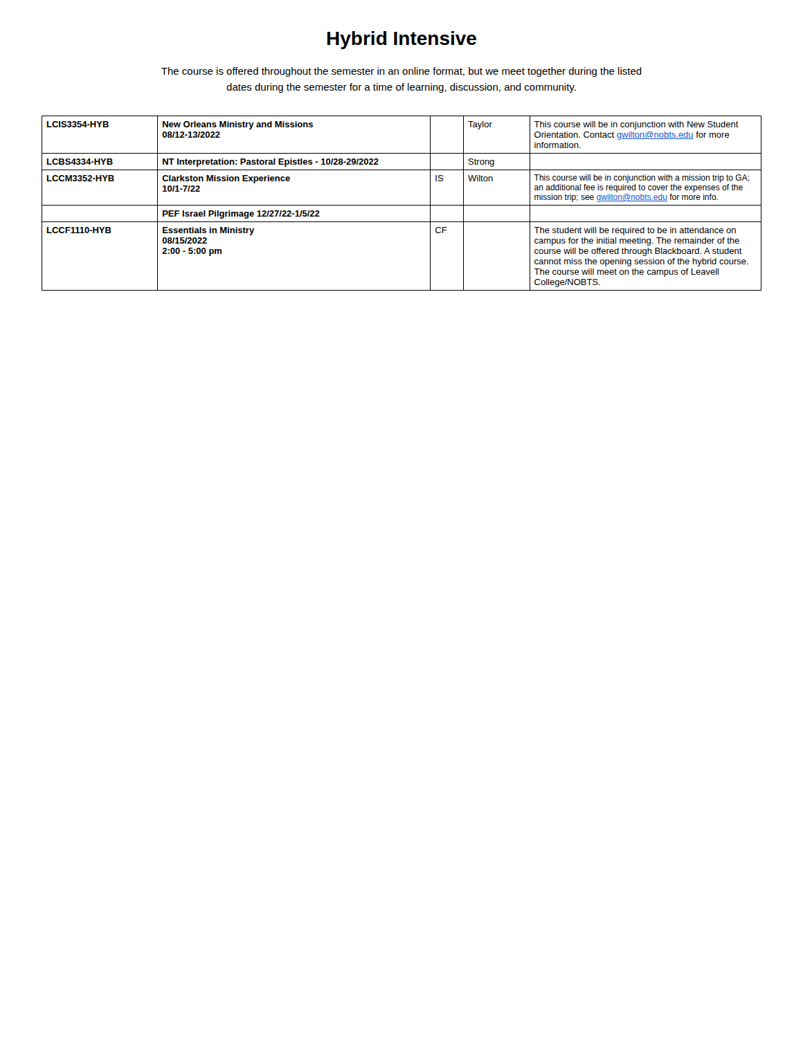Hybrid Intensive
The course is offered throughout the semester in an online format, but we meet together during the listed dates during the semester for a time of learning, discussion, and community.
| LCIS3354-HYB | New Orleans Ministry and Missions 08/12-13/2022 | | Taylor | This course will be in conjunction with New Student Orientation. Contact gwilton@nobts.edu for more information. |
| LCBS4334-HYB | NT Interpretation: Pastoral Epistles - 10/28-29/2022 | | Strong | |
| LCCM3352-HYB | Clarkston Mission Experience 10/1-7/22 | IS | Wilton | This course will be in conjunction with a mission trip to GA; an additional fee is required to cover the expenses of the mission trip; see gwilton@nobts.edu for more info. |
| | PEF Israel Pilgrimage 12/27/22-1/5/22 | | | |
| LCCF1110-HYB | Essentials in Ministry 08/15/2022 2:00 - 5:00 pm | CF | | The student will be required to be in attendance on campus for the initial meeting. The remainder of the course will be offered through Blackboard. A student cannot miss the opening session of the hybrid course. The course will meet on the campus of Leavell College/NOBTS. |